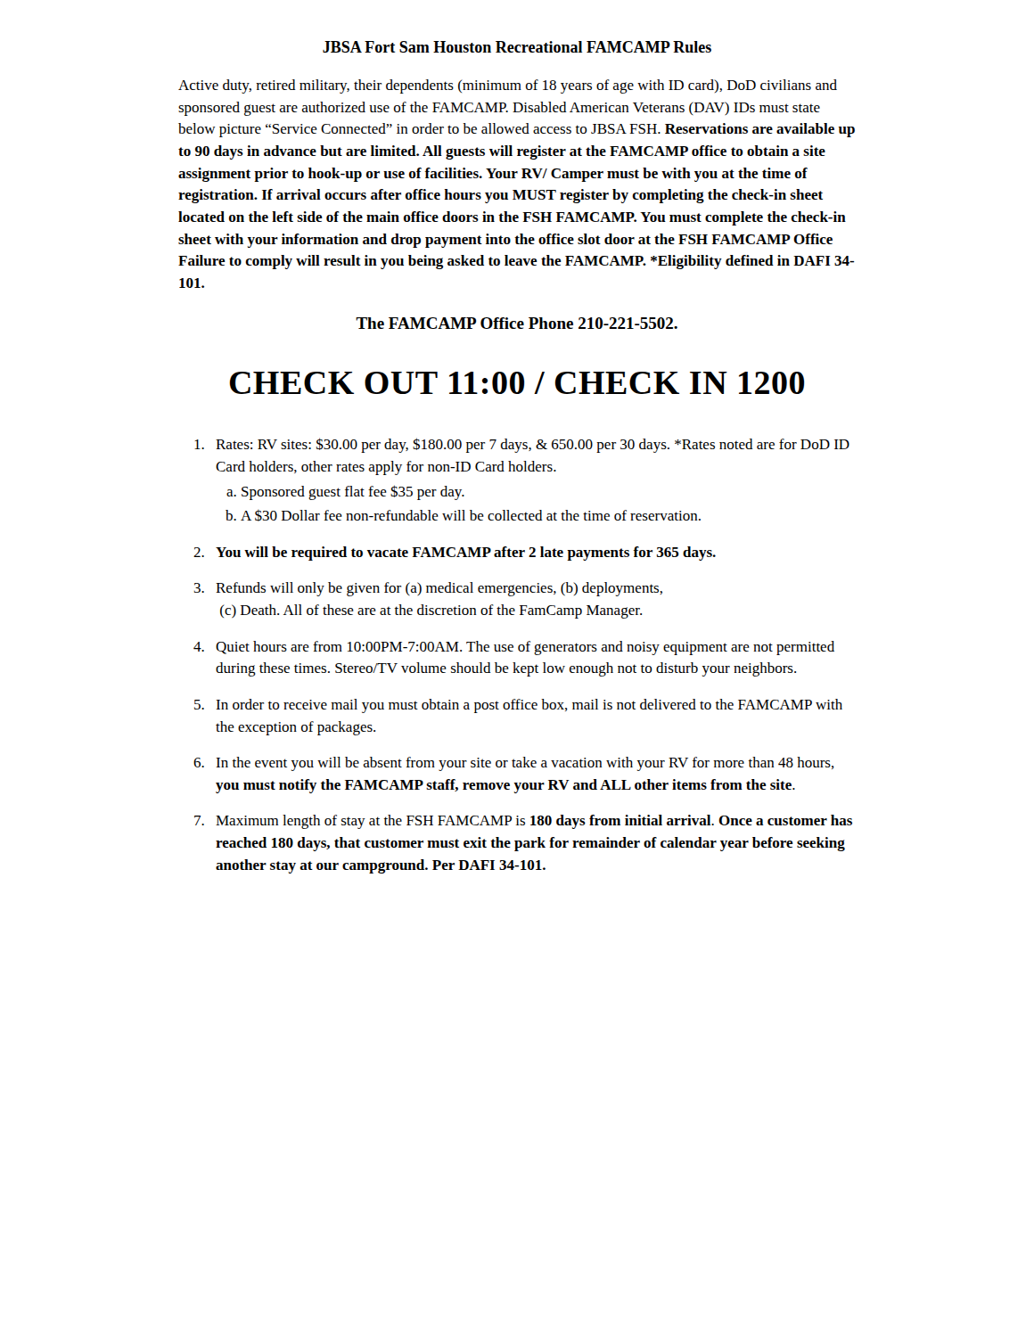JBSA Fort Sam Houston Recreational FAMCAMP Rules
Active duty, retired military, their dependents (minimum of 18 years of age with ID card), DoD civilians and sponsored guest are authorized use of the FAMCAMP. Disabled American Veterans (DAV) IDs must state below picture “Service Connected” in order to be allowed access to JBSA FSH. Reservations are available up to 90 days in advance but are limited. All guests will register at the FAMCAMP office to obtain a site assignment prior to hook-up or use of facilities. Your RV/ Camper must be with you at the time of registration. If arrival occurs after office hours you MUST register by completing the check-in sheet located on the left side of the main office doors in the FSH FAMCAMP. You must complete the check-in sheet with your information and drop payment into the office slot door at the FSH FAMCAMP Office Failure to comply will result in you being asked to leave the FAMCAMP. *Eligibility defined in DAFI 34-101.
The FAMCAMP Office Phone 210-221-5502.
CHECK OUT 11:00 / CHECK IN 1200
Rates: RV sites: $30.00 per day, $180.00 per 7 days, & 650.00 per 30 days. *Rates noted are for DoD ID Card holders, other rates apply for non-ID Card holders.
Sponsored guest flat fee $35 per day.
A $30 Dollar fee non-refundable will be collected at the time of reservation.
You will be required to vacate FAMCAMP after 2 late payments for 365 days.
Refunds will only be given for (a) medical emergencies, (b) deployments,
(c) Death. All of these are at the discretion of the FamCamp Manager.
Quiet hours are from 10:00PM-7:00AM. The use of generators and noisy equipment are not permitted during these times. Stereo/TV volume should be kept low enough not to disturb your neighbors.
In order to receive mail you must obtain a post office box, mail is not delivered to the FAMCAMP with the exception of packages.
In the event you will be absent from your site or take a vacation with your RV for more than 48 hours, you must notify the FAMCAMP staff, remove your RV and ALL other items from the site.
Maximum length of stay at the FSH FAMCAMP is 180 days from initial arrival. Once a customer has reached 180 days, that customer must exit the park for remainder of calendar year before seeking another stay at our campground. Per DAFI 34-101.